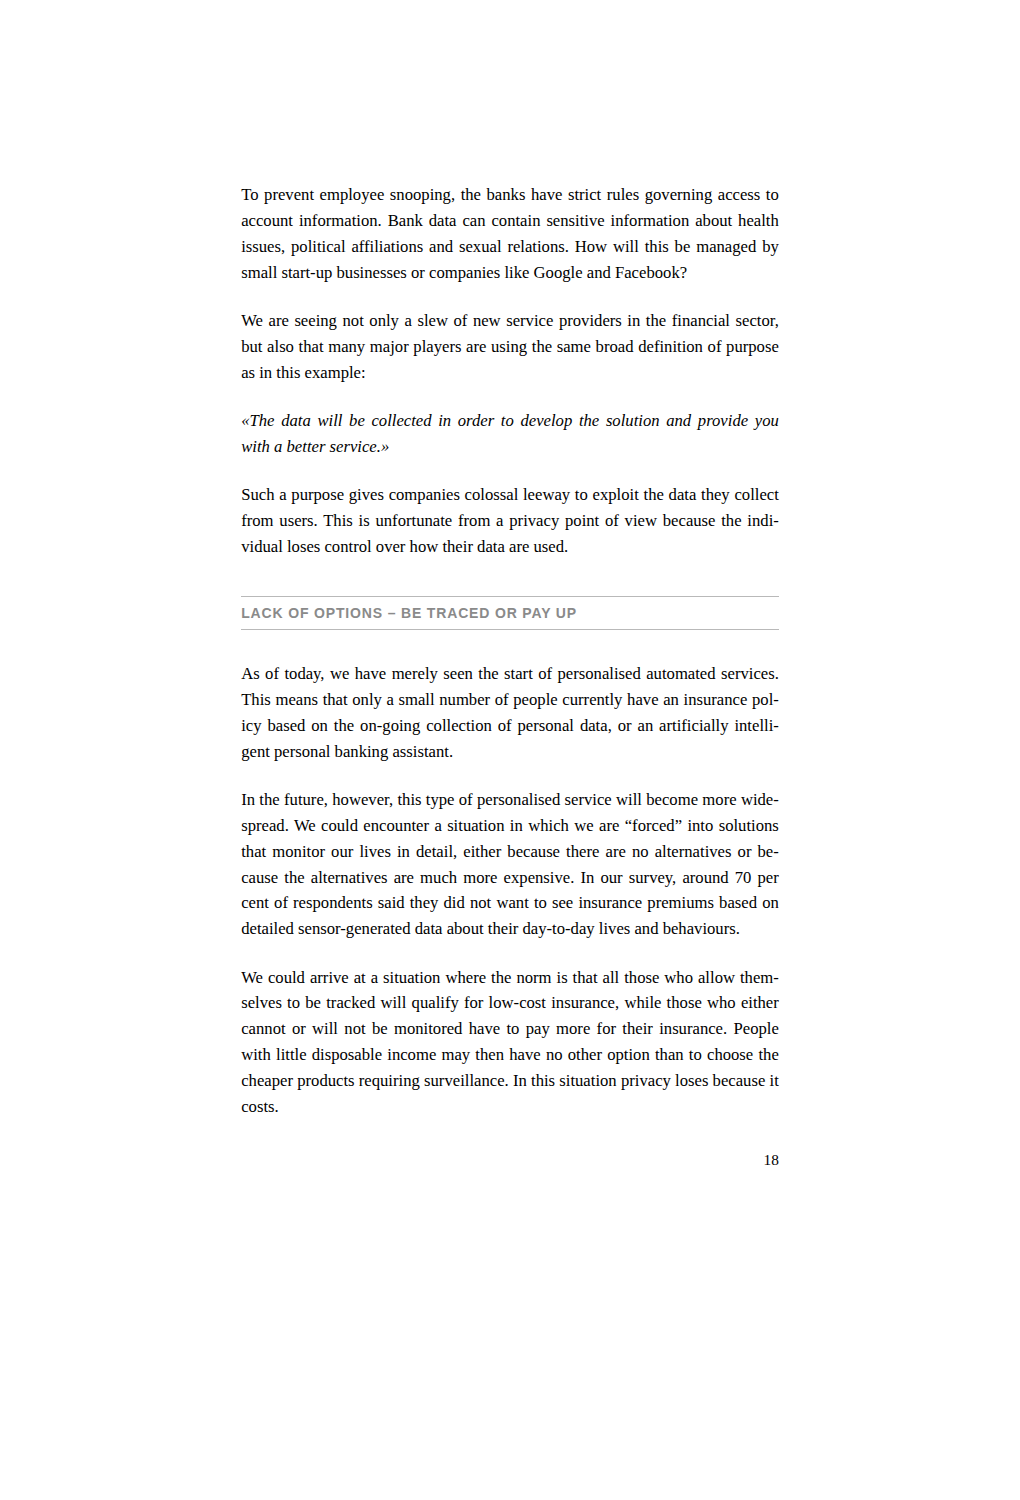To prevent employee snooping, the banks have strict rules governing access to account information. Bank data can contain sensitive information about health issues, political affiliations and sexual relations. How will this be managed by small start-up businesses or companies like Google and Facebook?
We are seeing not only a slew of new service providers in the financial sector, but also that many major players are using the same broad definition of purpose as in this example:
«The data will be collected in order to develop the solution and provide you with a better service.»
Such a purpose gives companies colossal leeway to exploit the data they collect from users. This is unfortunate from a privacy point of view because the individual loses control over how their data are used.
Lack of options – be traced or pay up
As of today, we have merely seen the start of personalised automated services. This means that only a small number of people currently have an insurance policy based on the on-going collection of personal data, or an artificially intelligent personal banking assistant.
In the future, however, this type of personalised service will become more widespread. We could encounter a situation in which we are “forced” into solutions that monitor our lives in detail, either because there are no alternatives or because the alternatives are much more expensive. In our survey, around 70 per cent of respondents said they did not want to see insurance premiums based on detailed sensor-generated data about their day-to-day lives and behaviours.
We could arrive at a situation where the norm is that all those who allow themselves to be tracked will qualify for low-cost insurance, while those who either cannot or will not be monitored have to pay more for their insurance. People with little disposable income may then have no other option than to choose the cheaper products requiring surveillance. In this situation privacy loses because it costs.
18